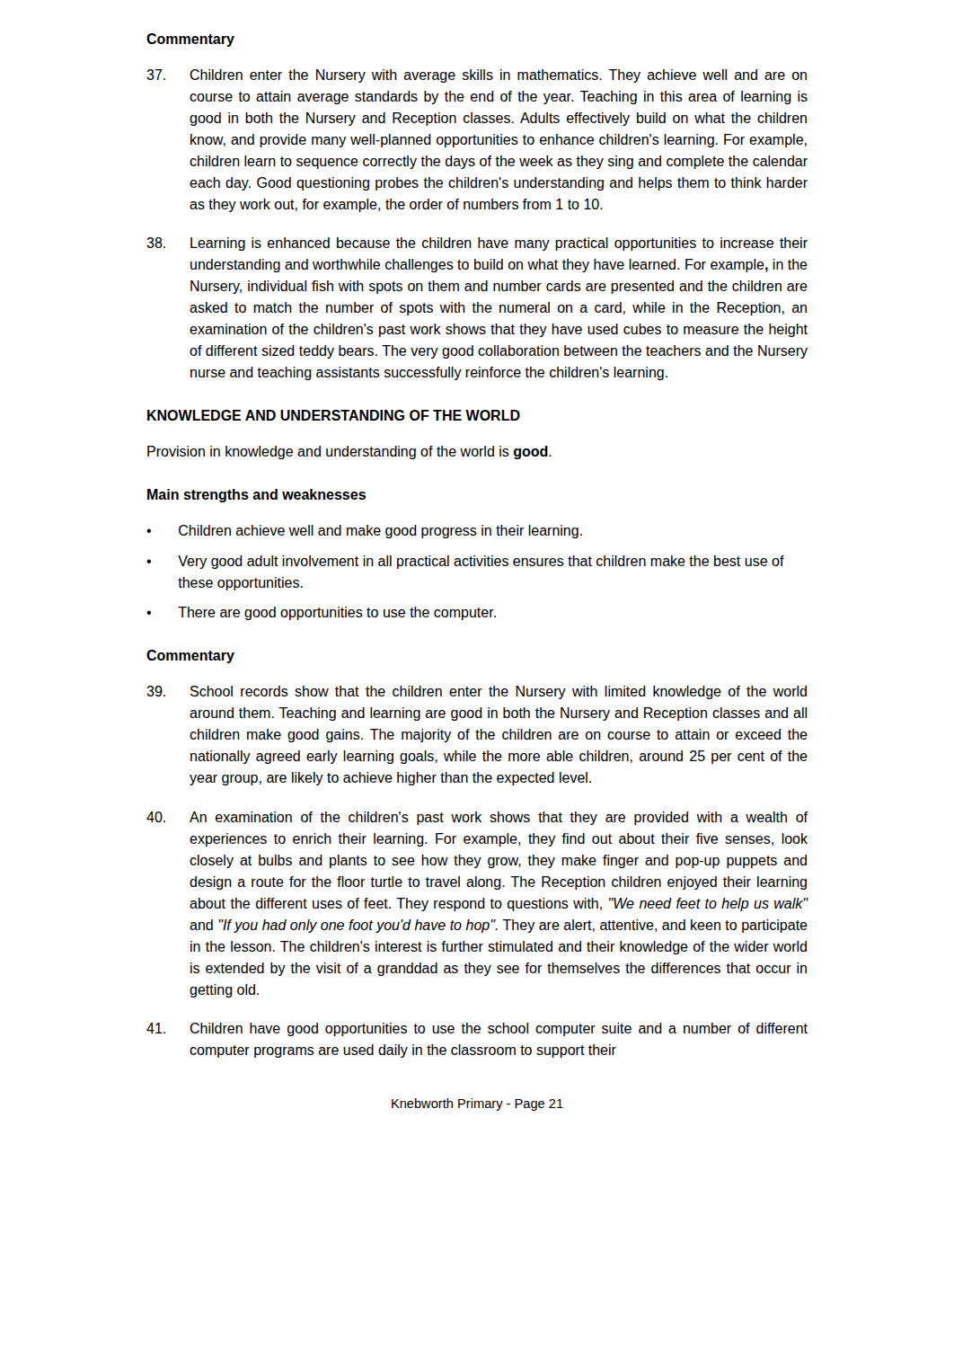Commentary
37. Children enter the Nursery with average skills in mathematics. They achieve well and are on course to attain average standards by the end of the year. Teaching in this area of learning is good in both the Nursery and Reception classes. Adults effectively build on what the children know, and provide many well-planned opportunities to enhance children's learning. For example, children learn to sequence correctly the days of the week as they sing and complete the calendar each day. Good questioning probes the children's understanding and helps them to think harder as they work out, for example, the order of numbers from 1 to 10.
38. Learning is enhanced because the children have many practical opportunities to increase their understanding and worthwhile challenges to build on what they have learned. For example, in the Nursery, individual fish with spots on them and number cards are presented and the children are asked to match the number of spots with the numeral on a card, while in the Reception, an examination of the children's past work shows that they have used cubes to measure the height of different sized teddy bears. The very good collaboration between the teachers and the Nursery nurse and teaching assistants successfully reinforce the children's learning.
KNOWLEDGE AND UNDERSTANDING OF THE WORLD
Provision in knowledge and understanding of the world is good.
Main strengths and weaknesses
•Children achieve well and make good progress in their learning.
•Very good adult involvement in all practical activities ensures that children make the best use of these opportunities.
•There are good opportunities to use the computer.
Commentary
39. School records show that the children enter the Nursery with limited knowledge of the world around them. Teaching and learning are good in both the Nursery and Reception classes and all children make good gains. The majority of the children are on course to attain or exceed the nationally agreed early learning goals, while the more able children, around 25 per cent of the year group, are likely to achieve higher than the expected level.
40. An examination of the children's past work shows that they are provided with a wealth of experiences to enrich their learning. For example, they find out about their five senses, look closely at bulbs and plants to see how they grow, they make finger and pop-up puppets and design a route for the floor turtle to travel along. The Reception children enjoyed their learning about the different uses of feet. They respond to questions with, "We need feet to help us walk" and "If you had only one foot you'd have to hop". They are alert, attentive, and keen to participate in the lesson. The children's interest is further stimulated and their knowledge of the wider world is extended by the visit of a granddad as they see for themselves the differences that occur in getting old.
41. Children have good opportunities to use the school computer suite and a number of different computer programs are used daily in the classroom to support their
Knebworth Primary - Page 21